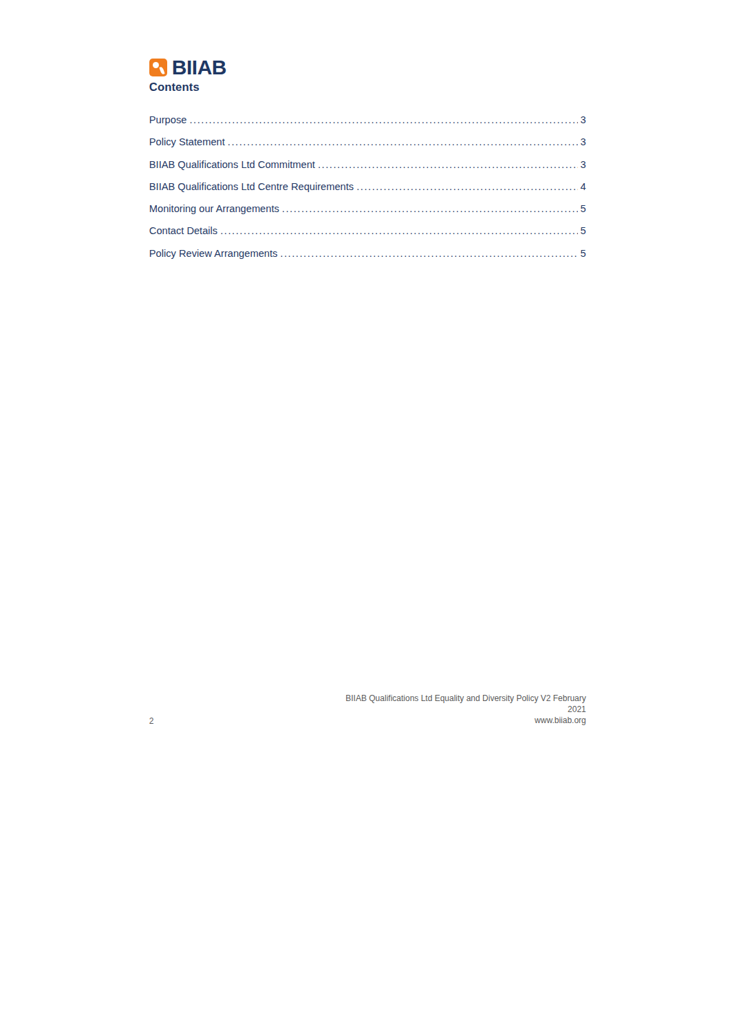BIIAB
Contents
Purpose ........................................................................................................................... 3
Policy Statement ........................................................................................................... 3
BIIAB Qualifications Ltd Commitment ................................................................................. 3
BIIAB Qualifications Ltd Centre Requirements ..................................................................... 4
Monitoring our Arrangements ......................................................................................... 5
Contact Details .............................................................................................................. 5
Policy Review Arrangements ............................................................................................ 5
2
BIIAB Qualifications Ltd Equality and Diversity Policy V2 February
2021
www.biiab.org